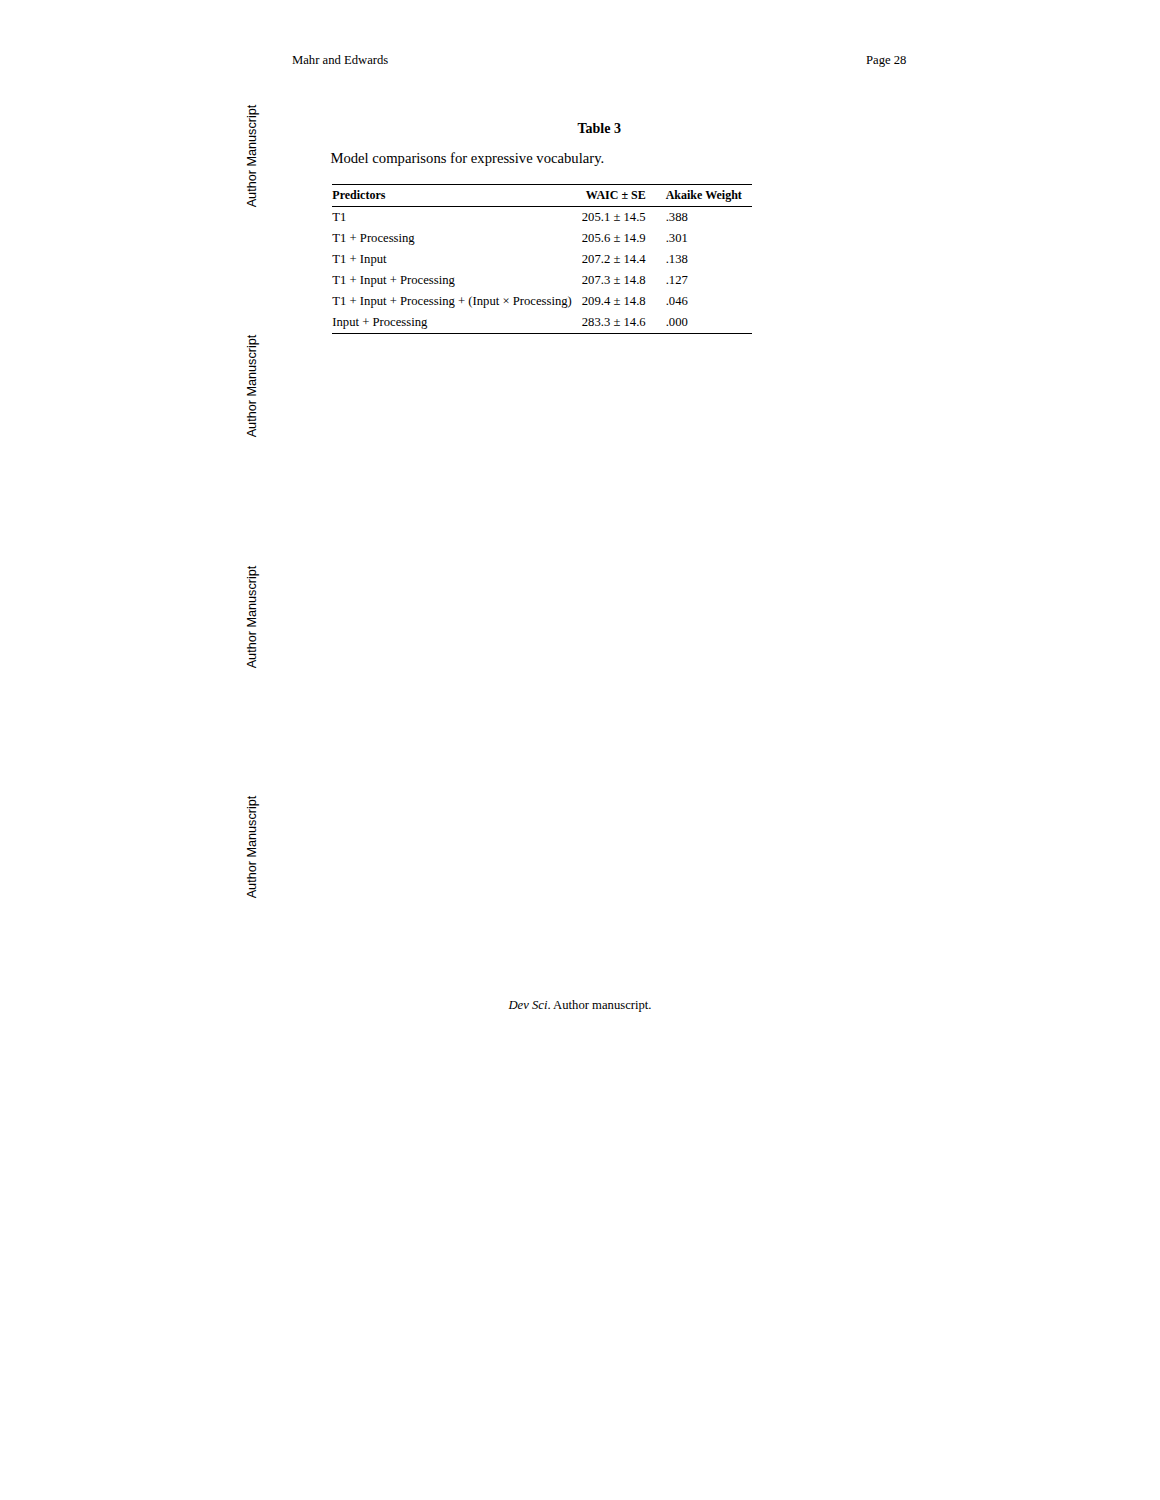Mahr and Edwards
Page 28
Author Manuscript
Author Manuscript
Author Manuscript
Author Manuscript
Table 3
Model comparisons for expressive vocabulary.
| Predictors | WAIC ± SE | Akaike Weight |
| --- | --- | --- |
| T1 | 205.1 ± 14.5 | .388 |
| T1 + Processing | 205.6 ± 14.9 | .301 |
| T1 + Input | 207.2 ± 14.4 | .138 |
| T1 + Input + Processing | 207.3 ± 14.8 | .127 |
| T1 + Input + Processing + (Input × Processing) | 209.4 ± 14.8 | .046 |
| Input + Processing | 283.3 ± 14.6 | .000 |
Dev Sci. Author manuscript.